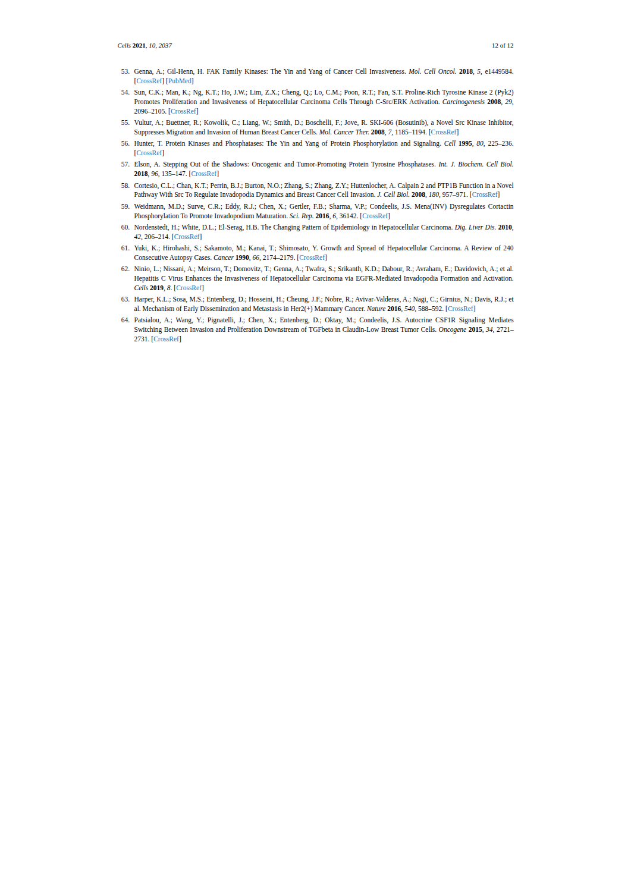Cells 2021, 10, 2037
12 of 12
Genna, A.; Gil-Henn, H. FAK Family Kinases: The Yin and Yang of Cancer Cell Invasiveness. Mol. Cell Oncol. 2018, 5, e1449584. [CrossRef] [PubMed]
Sun, C.K.; Man, K.; Ng, K.T.; Ho, J.W.; Lim, Z.X.; Cheng, Q.; Lo, C.M.; Poon, R.T.; Fan, S.T. Proline-Rich Tyrosine Kinase 2 (Pyk2) Promotes Proliferation and Invasiveness of Hepatocellular Carcinoma Cells Through C-Src/ERK Activation. Carcinogenesis 2008, 29, 2096–2105. [CrossRef]
Vultur, A.; Buettner, R.; Kowolik, C.; Liang, W.; Smith, D.; Boschelli, F.; Jove, R. SKI-606 (Bosutinib), a Novel Src Kinase Inhibitor, Suppresses Migration and Invasion of Human Breast Cancer Cells. Mol. Cancer Ther. 2008, 7, 1185–1194. [CrossRef]
Hunter, T. Protein Kinases and Phosphatases: The Yin and Yang of Protein Phosphorylation and Signaling. Cell 1995, 80, 225–236. [CrossRef]
Elson, A. Stepping Out of the Shadows: Oncogenic and Tumor-Promoting Protein Tyrosine Phosphatases. Int. J. Biochem. Cell Biol. 2018, 96, 135–147. [CrossRef]
Cortesio, C.L.; Chan, K.T.; Perrin, B.J.; Burton, N.O.; Zhang, S.; Zhang, Z.Y.; Huttenlocher, A. Calpain 2 and PTP1B Function in a Novel Pathway With Src To Regulate Invadopodia Dynamics and Breast Cancer Cell Invasion. J. Cell Biol. 2008, 180, 957–971. [CrossRef]
Weidmann, M.D.; Surve, C.R.; Eddy, R.J.; Chen, X.; Gertler, F.B.; Sharma, V.P.; Condeelis, J.S. Mena(INV) Dysregulates Cortactin Phosphorylation To Promote Invadopodium Maturation. Sci. Rep. 2016, 6, 36142. [CrossRef]
Nordenstedt, H.; White, D.L.; El-Serag, H.B. The Changing Pattern of Epidemiology in Hepatocellular Carcinoma. Dig. Liver Dis. 2010, 42, 206–214. [CrossRef]
Yuki, K.; Hirohashi, S.; Sakamoto, M.; Kanai, T.; Shimosato, Y. Growth and Spread of Hepatocellular Carcinoma. A Review of 240 Consecutive Autopsy Cases. Cancer 1990, 66, 2174–2179. [CrossRef]
Ninio, L.; Nissani, A.; Meirson, T.; Domovitz, T.; Genna, A.; Twafra, S.; Srikanth, K.D.; Dabour, R.; Avraham, E.; Davidovich, A.; et al. Hepatitis C Virus Enhances the Invasiveness of Hepatocellular Carcinoma via EGFR-Mediated Invadopodia Formation and Activation. Cells 2019, 8. [CrossRef]
Harper, K.L.; Sosa, M.S.; Entenberg, D.; Hosseini, H.; Cheung, J.F.; Nobre, R.; Avivar-Valderas, A.; Nagi, C.; Girnius, N.; Davis, R.J.; et al. Mechanism of Early Dissemination and Metastasis in Her2(+) Mammary Cancer. Nature 2016, 540, 588–592. [CrossRef]
Patsialou, A.; Wang, Y.; Pignatelli, J.; Chen, X.; Entenberg, D.; Oktay, M.; Condeelis, J.S. Autocrine CSF1R Signaling Mediates Switching Between Invasion and Proliferation Downstream of TGFbeta in Claudin-Low Breast Tumor Cells. Oncogene 2015, 34, 2721–2731. [CrossRef]